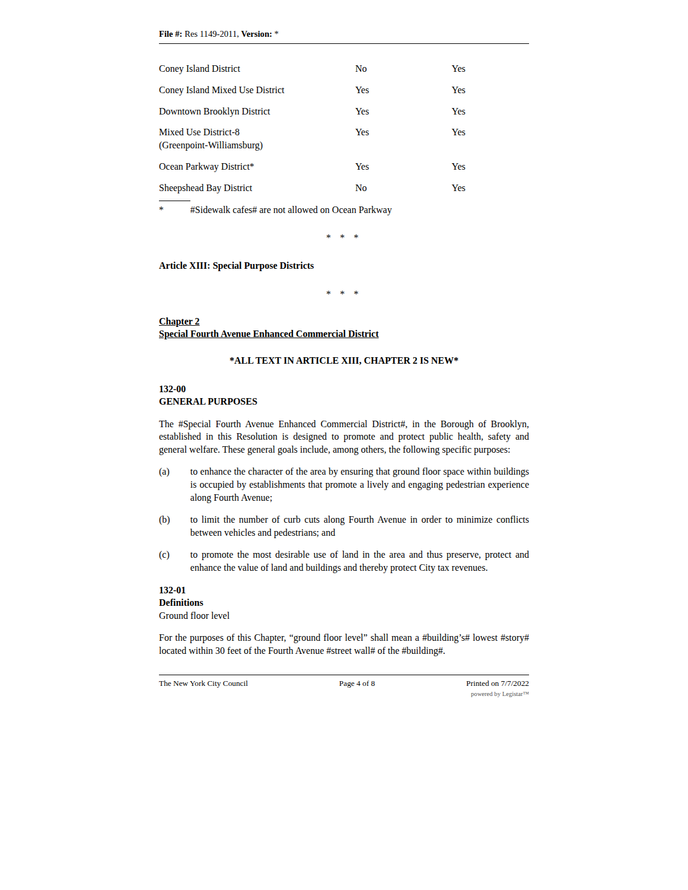File #: Res 1149-2011, Version: *
| Coney Island District | No | Yes |
| Coney Island Mixed Use District | Yes | Yes |
| Downtown Brooklyn District | Yes | Yes |
| Mixed Use District-8 (Greenpoint-Williamsburg) | Yes | Yes |
| Ocean Parkway District* | Yes | Yes |
| Sheepshead Bay District | No | Yes |
*#Sidewalk cafes# are not allowed on Ocean Parkway
* * *
Article XIII: Special Purpose Districts
* * *
Chapter 2
Special Fourth Avenue Enhanced Commercial District
*ALL TEXT IN ARTICLE XIII, CHAPTER 2 IS NEW*
132-00
GENERAL PURPOSES
The #Special Fourth Avenue Enhanced Commercial District#, in the Borough of Brooklyn, established in this Resolution is designed to promote and protect public health, safety and general welfare. These general goals include, among others, the following specific purposes:
(a) to enhance the character of the area by ensuring that ground floor space within buildings is occupied by establishments that promote a lively and engaging pedestrian experience along Fourth Avenue;
(b) to limit the number of curb cuts along Fourth Avenue in order to minimize conflicts between vehicles and pedestrians; and
(c) to promote the most desirable use of land in the area and thus preserve, protect and enhance the value of land and buildings and thereby protect City tax revenues.
132-01
Definitions
Ground floor level
For the purposes of this Chapter, “ground floor level” shall mean a #building’s# lowest #story# located within 30 feet of the Fourth Avenue #street wall# of the #building#.
The New York City Council
Page 4 of 8
Printed on 7/7/2022
powered by Legistar™